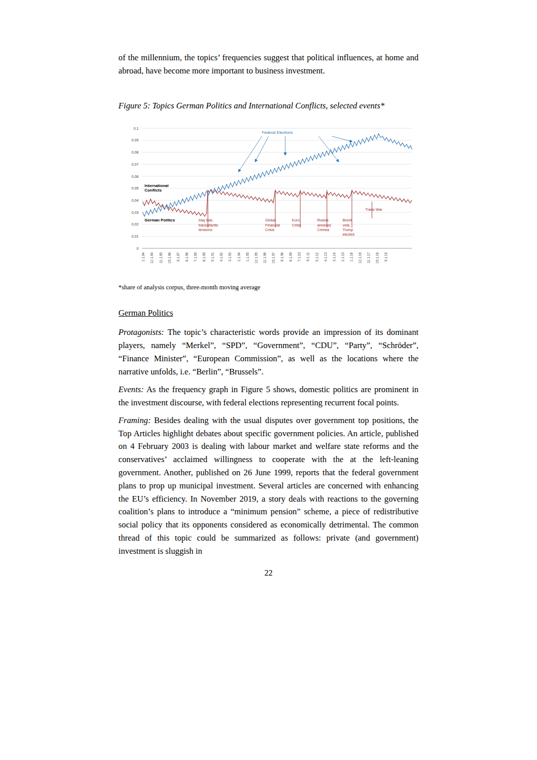of the millennium, the topics’ frequencies suggest that political influences, at home and abroad, have become more important to business investment.
Figure 5: Topics German Politics and International Conflicts, selected events*
0,1 0,09 0,08 0,07 0,06 0,05 0,04 0,03 0,02 0,01 0 Federal Elections International Conflicts German Politics Iraq War, transatlantic tensions Global Financial Crisis Euro Crisis Russia annexes Crimea Brexit vote, Trump elected Trade War 1.1.94 12.1.94 11.1.95 10.1.96 9.1.97 8.1.98 7.1.99 6.1.00 5.1.01 4.1.02 3.1.03 2.1.04 1.1.05 12.1.05 11.1.06 10.1.07 9.1.08 8.1.09 7.1.10 6.1.11 5.1.12 4.1.13 3.1.14 2.1.15 1.1.16 12.1.16 11.1.17 10.1.18 9.1.19
*share of analysis corpus, three-month moving average
German Politics
Protagonists: The topic’s characteristic words provide an impression of its dominant players, namely “Merkel”, “SPD”, “Government”, “CDU”, “Party”, “Schröder”, “Finance Minister”, “European Commission”, as well as the locations where the narrative unfolds, i.e. “Berlin”, “Brussels”.
Events: As the frequency graph in Figure 5 shows, domestic politics are prominent in the investment discourse, with federal elections representing recurrent focal points.
Framing: Besides dealing with the usual disputes over government top positions, the Top Articles highlight debates about specific government policies. An article, published on 4 February 2003 is dealing with labour market and welfare state reforms and the conservatives’ acclaimed willingness to cooperate with the at the left-leaning government. Another, published on 26 June 1999, reports that the federal government plans to prop up municipal investment. Several articles are concerned with enhancing the EU’s efficiency. In November 2019, a story deals with reactions to the governing coalition’s plans to introduce a “minimum pension” scheme, a piece of redistributive social policy that its opponents considered as economically detrimental. The common thread of this topic could be summarized as follows: private (and government) investment is sluggish in
22